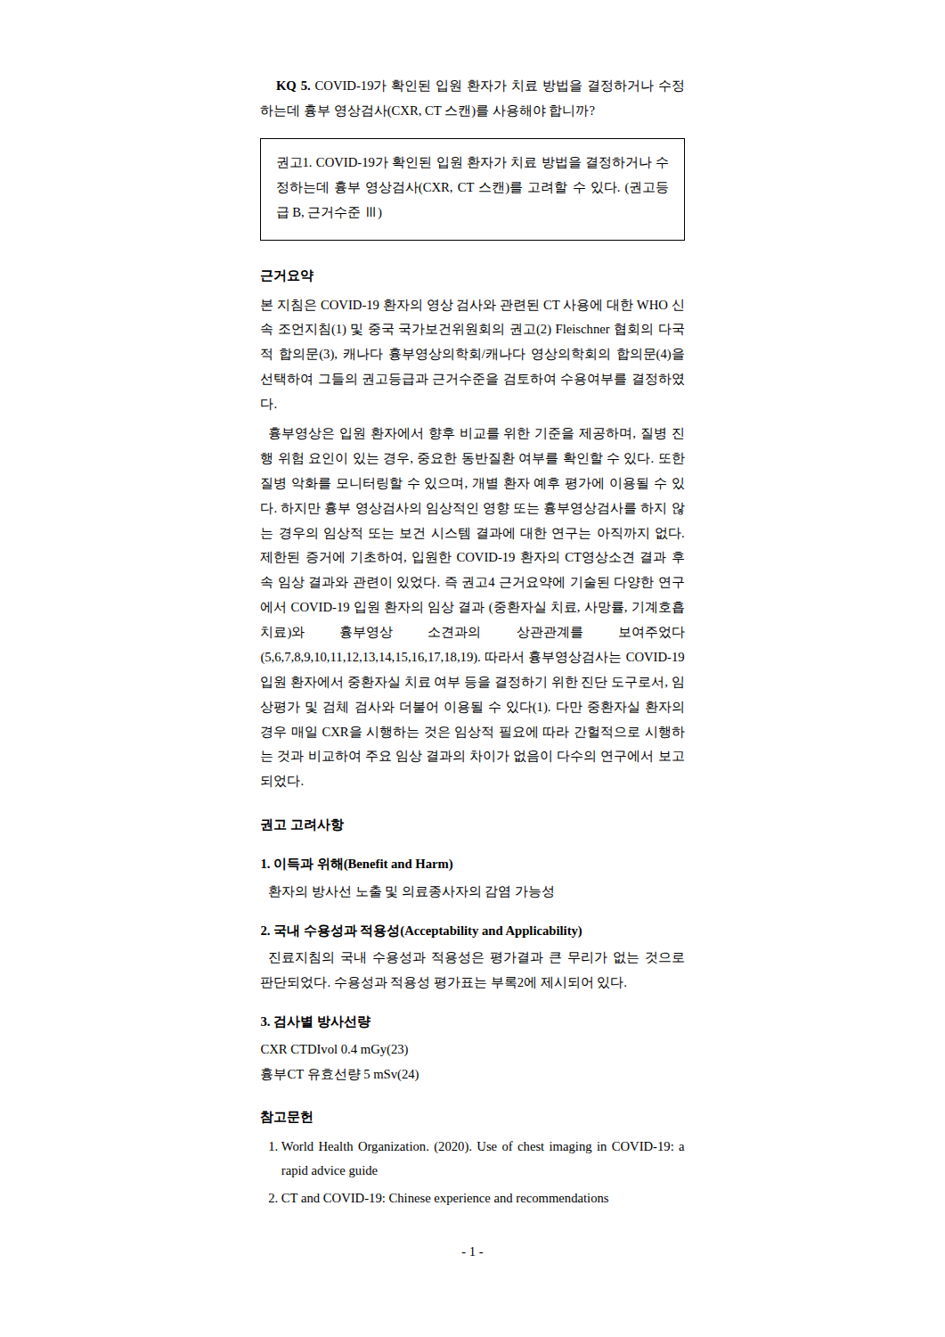KQ 5. COVID-19가 확인된 입원 환자가 치료 방법을 결정하거나 수정하는데 흉부 영상검사(CXR, CT 스캔)를 사용해야 합니까?
권고1. COVID-19가 확인된 입원 환자가 치료 방법을 결정하거나 수정하는데 흉부 영상검사(CXR, CT 스캔)를 고려할 수 있다. (권고등급 B, 근거수준 Ⅲ)
근거요약
본 지침은 COVID-19 환자의 영상 검사와 관련된 CT 사용에 대한 WHO 신속 조언지침(1) 및 중국 국가보건위원회의 권고(2) Fleischner 협회의 다국적 합의문(3), 캐나다 흉부영상의학회/캐나다 영상의학회의 합의문(4)을 선택하여 그들의 권고등급과 근거수준을 검토하여 수용여부를 결정하였다.
흉부영상은 입원 환자에서 향후 비교를 위한 기준을 제공하며, 질병 진행 위험 요인이 있는 경우, 중요한 동반질환 여부를 확인할 수 있다. 또한 질병 악화를 모니터링할 수 있으며, 개별 환자 예후 평가에 이용될 수 있다. 하지만 흉부 영상검사의 임상적인 영향 또는 흉부영상검사를 하지 않는 경우의 임상적 또는 보건 시스템 결과에 대한 연구는 아직까지 없다. 제한된 증거에 기초하여, 입원한 COVID-19 환자의 CT영상소견 결과 후속 임상 결과와 관련이 있었다. 즉 권고4 근거요약에 기술된 다양한 연구에서 COVID-19 입원 환자의 임상 결과 (중환자실 치료, 사망률, 기계호흡 치료)와 흉부영상 소견과의 상관관계를 보여주었다(5,6,7,8,9,10,11,12,13,14,15,16,17,18,19). 따라서 흉부영상검사는 COVID-19 입원 환자에서 중환자실 치료 여부 등을 결정하기 위한 진단 도구로서, 임상평가 및 검체 검사와 더불어 이용될 수 있다(1). 다만 중환자실 환자의 경우 매일 CXR을 시행하는 것은 임상적 필요에 따라 간헐적으로 시행하는 것과 비교하여 주요 임상 결과의 차이가 없음이 다수의 연구에서 보고되었다.
권고 고려사항
1. 이득과 위해(Benefit and Harm)
환자의 방사선 노출 및 의료종사자의 감염 가능성
2. 국내 수용성과 적용성(Acceptability and Applicability)
진료지침의 국내 수용성과 적용성은 평가결과 큰 무리가 없는 것으로 판단되었다. 수용성과 적용성 평가표는 부록2에 제시되어 있다.
3. 검사별 방사선량
CXR CTDIvol 0.4 mGy(23)
흉부CT 유효선량 5 mSv(24)
참고문헌
World Health Organization. (2020). Use of chest imaging in COVID-19: a rapid advice guide
CT and COVID-19: Chinese experience and recommendations
- 1 -